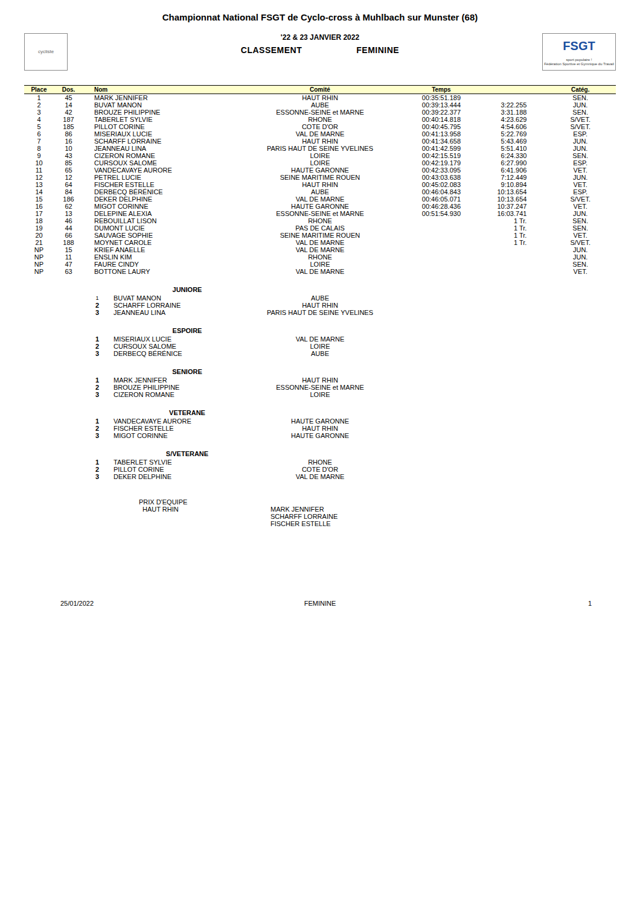Championnat National FSGT de Cyclo-cross à Muhlbach sur Munster (68)
cycliste
FSGTsport populaire !
Fédération Sportive et Gymnique du Travail
'22 & 23 JANVIER 2022
CLASSEMENT FEMININE
| Place | Dos. | Nom | Comité | Temps | | Catég. |
| --- | --- | --- | --- | --- | --- | --- |
| 1 | 45 | MARK JENNIFER | HAUT RHIN | 00:35:51.189 | | SEN. |
| 2 | 14 | BUVAT MANON | AUBE | 00:39:13.444 | 3:22.255 | JUN. |
| 3 | 42 | BROUZE PHILIPPINE | ESSONNE-SEINE et MARNE | 00:39:22.377 | 3:31.188 | SEN. |
| 4 | 187 | TABERLET SYLVIE | RHONE | 00:40:14.818 | 4:23.629 | S/VET. |
| 5 | 185 | PILLOT CORINE | COTE D'OR | 00:40:45.795 | 4:54.606 | S/VET. |
| 6 | 86 | MISERIAUX LUCIE | VAL DE MARNE | 00:41:13.958 | 5:22.769 | ESP. |
| 7 | 16 | SCHARFF LORRAINE | HAUT RHIN | 00:41:34.658 | 5:43.469 | JUN. |
| 8 | 10 | JEANNEAU LINA | PARIS HAUT DE SEINE YVELINES | 00:41:42.599 | 5:51.410 | JUN. |
| 9 | 43 | CIZERON ROMANE | LOIRE | 00:42:15.519 | 6:24.330 | SEN. |
| 10 | 85 | CURSOUX SALOME | LOIRE | 00:42:19.179 | 6:27.990 | ESP. |
| 11 | 65 | VANDECAVAYE AURORE | HAUTE GARONNE | 00:42:33.095 | 6:41.906 | VET. |
| 12 | 12 | PETREL LUCIE | SEINE MARITIME ROUEN | 00:43:03.638 | 7:12.449 | JUN. |
| 13 | 64 | FISCHER ESTELLE | HAUT RHIN | 00:45:02.083 | 9:10.894 | VET. |
| 14 | 84 | DERBECQ BÉRÉNICE | AUBE | 00:46:04.843 | 10:13.654 | ESP. |
| 15 | 186 | DEKER DELPHINE | VAL DE MARNE | 00:46:05.071 | 10:13.654 | S/VET. |
| 16 | 62 | MIGOT CORINNE | HAUTE GARONNE | 00:46:28.436 | 10:37.247 | VET. |
| 17 | 13 | DELEPINE ALEXIA | ESSONNE-SEINE et MARNE | 00:51:54.930 | 16:03.741 | JUN. |
| 18 | 46 | REBOUILLAT LISON | RHONE | | 1 Tr. | SEN. |
| 19 | 44 | DUMONT LUCIE | PAS DE CALAIS | | 1 Tr. | SEN. |
| 20 | 66 | SAUVAGE SOPHIE | SEINE MARITIME ROUEN | | 1 Tr. | VET. |
| 21 | 188 | MOYNET CAROLE | VAL DE MARNE | | 1 Tr. | S/VET. |
| NP | 15 | KRIEF ANAELLE | VAL DE MARNE | | | JUN. |
| NP | 11 | ENSLIN KIM | RHONE | | | JUN. |
| NP | 47 | FAURE CINDY | LOIRE | | | SEN. |
| NP | 63 | BOTTONE LAURY | VAL DE MARNE | | | VET. |
JUNIORE
| 1 | BUVAT MANON | AUBE |
| 2 | SCHARFF LORRAINE | HAUT RHIN |
| 3 | JEANNEAU LINA | PARIS HAUT DE SEINE YVELINES |
ESPOIRE
| 1 | MISERIAUX LUCIE | VAL DE MARNE |
| 2 | CURSOUX SALOME | LOIRE |
| 3 | DERBECQ BÉRÉNICE | AUBE |
SENIORE
| 1 | MARK JENNIFER | HAUT RHIN |
| 2 | BROUZE PHILIPPINE | ESSONNE-SEINE et MARNE |
| 3 | CIZERON ROMANE | LOIRE |
VETERANE
| 1 | VANDECAVAYE AURORE | HAUTE GARONNE |
| 2 | FISCHER ESTELLE | HAUT RHIN |
| 3 | MIGOT CORINNE | HAUTE GARONNE |
S/VETERANE
| 1 | TABERLET SYLVIE | RHONE |
| 2 | PILLOT CORINE | COTE D'OR |
| 3 | DEKER DELPHINE | VAL DE MARNE |
PRIX D'EQUIPE
| HAUT RHIN | MARK JENNIFER |
| | SCHARFF LORRAINE |
| | FISCHER ESTELLE |
25/01/2022 FEMININE 1